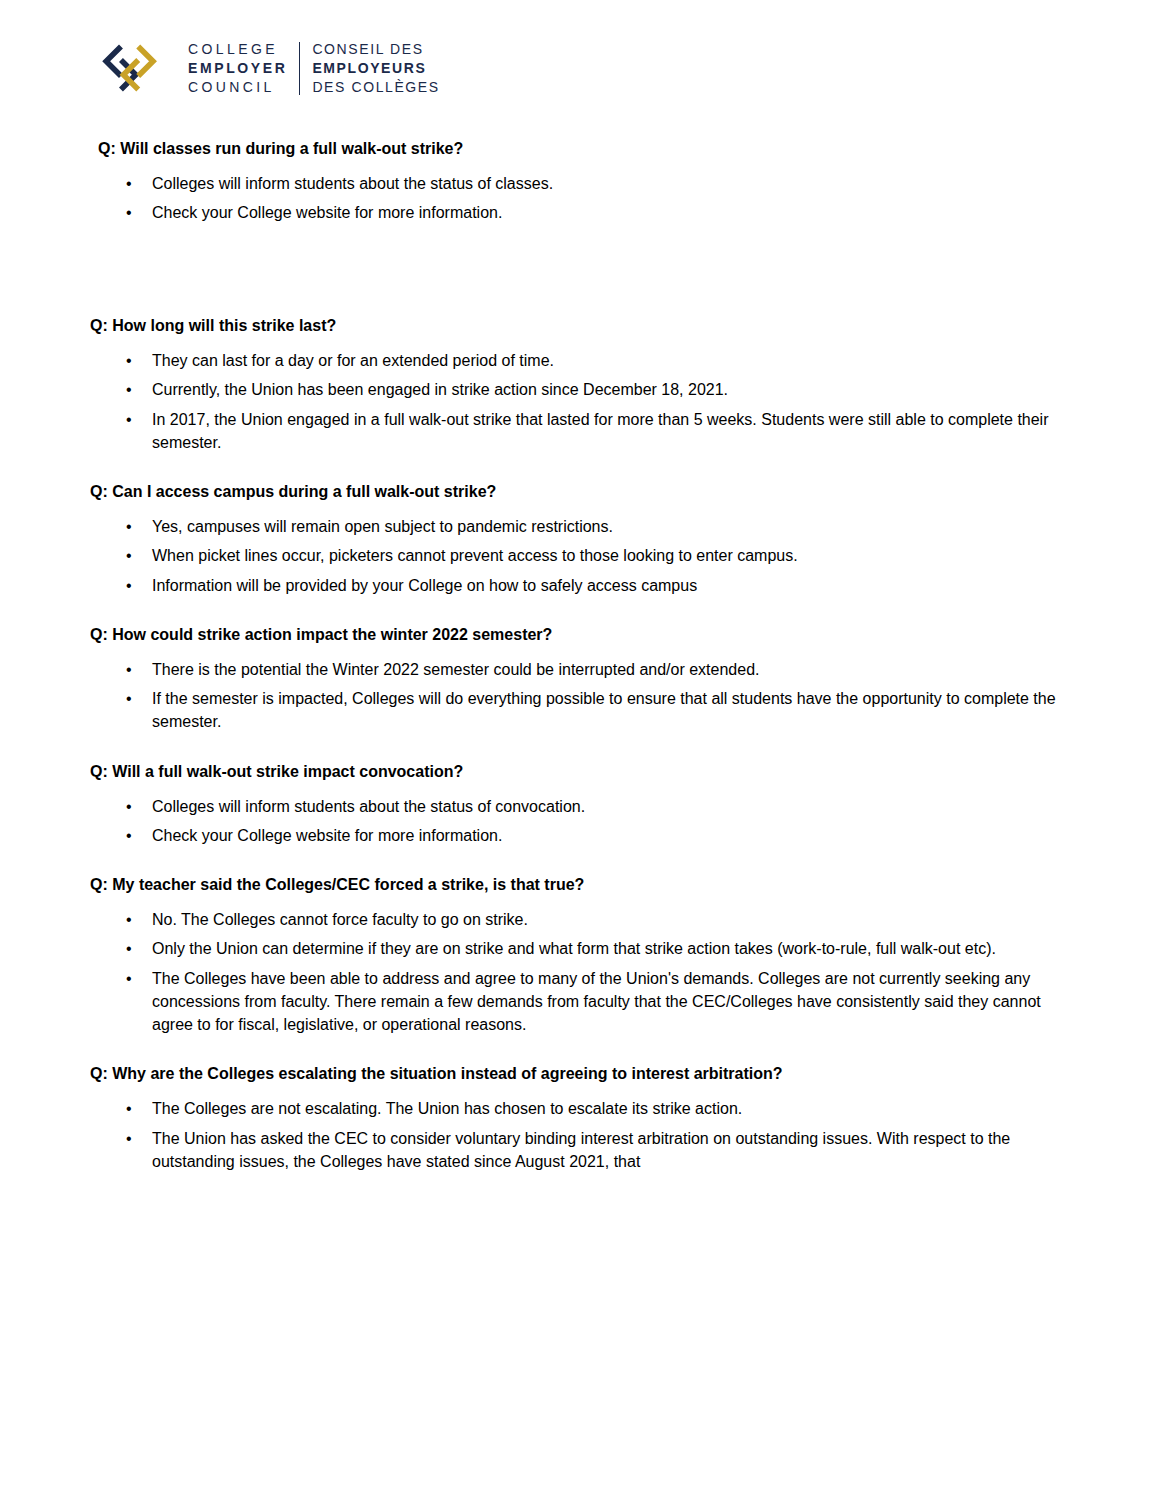COLLEGE
EMPLOYER
COUNCIL
CONSEIL DES
EMPLOYEURS
DES COLLÈGES
Q: Will classes run during a full walk-out strike?
Colleges will inform students about the status of classes.
Check your College website for more information.
Q: How long will this strike last?
They can last for a day or for an extended period of time.
Currently, the Union has been engaged in strike action since December 18, 2021.
In 2017, the Union engaged in a full walk-out strike that lasted for more than 5 weeks. Students were still able to complete their semester.
Q: Can I access campus during a full walk-out strike?
Yes, campuses will remain open subject to pandemic restrictions.
When picket lines occur, picketers cannot prevent access to those looking to enter campus.
Information will be provided by your College on how to safely access campus
Q: How could strike action impact the winter 2022 semester?
There is the potential the Winter 2022 semester could be interrupted and/or extended.
If the semester is impacted, Colleges will do everything possible to ensure that all students have the opportunity to complete the semester.
Q: Will a full walk-out strike impact convocation?
Colleges will inform students about the status of convocation.
Check your College website for more information.
Q: My teacher said the Colleges/CEC forced a strike, is that true?
No. The Colleges cannot force faculty to go on strike.
Only the Union can determine if they are on strike and what form that strike action takes (work-to-rule, full walk-out etc).
The Colleges have been able to address and agree to many of the Union's demands. Colleges are not currently seeking any concessions from faculty. There remain a few demands from faculty that the CEC/Colleges have consistently said they cannot agree to for fiscal, legislative, or operational reasons.
Q: Why are the Colleges escalating the situation instead of agreeing to interest arbitration?
The Colleges are not escalating. The Union has chosen to escalate its strike action.
The Union has asked the CEC to consider voluntary binding interest arbitration on outstanding issues. With respect to the outstanding issues, the Colleges have stated since August 2021, that